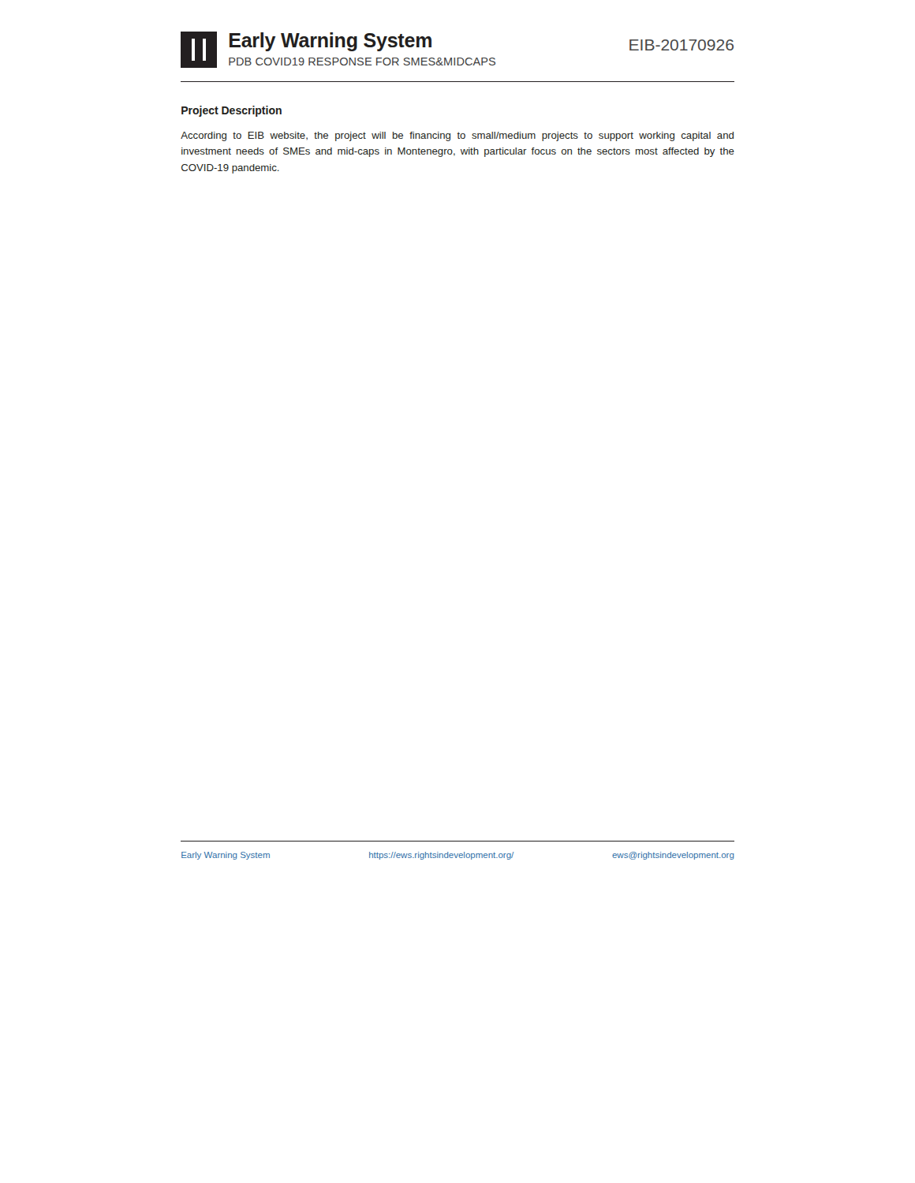Early Warning System
PDB COVID19 RESPONSE FOR SMES&MIDCAPS
EIB-20170926
Project Description
According to EIB website, the project will be financing to small/medium projects to support working capital and investment needs of SMEs and mid-caps in Montenegro, with particular focus on the sectors most affected by the COVID-19 pandemic.
Early Warning System
https://ews.rightsindevelopment.org/
ews@rightsindevelopment.org